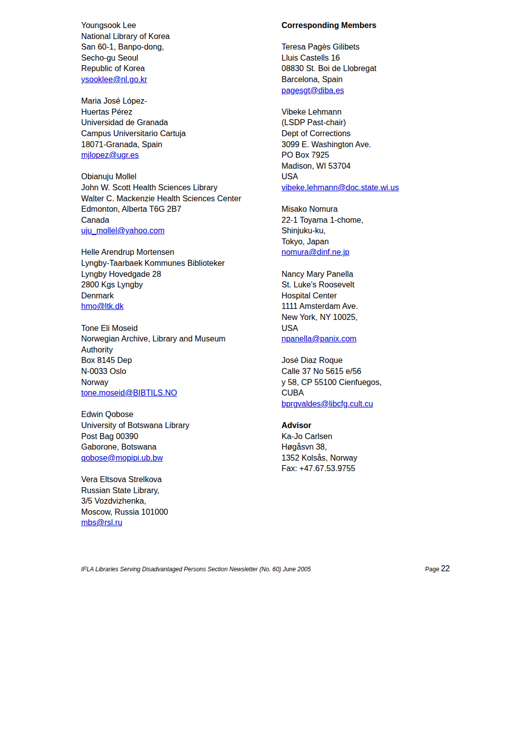Youngsook Lee
National Library of Korea
San 60-1, Banpo-dong,
Secho-gu Seoul
Republic of Korea
ysooklee@nl.go.kr
Maria José López-
Huertas Pérez
Universidad de Granada
Campus Universitario Cartuja
18071-Granada, Spain
mjlopez@ugr.es
Obianuju Mollel
John W. Scott Health Sciences Library
Walter C. Mackenzie Health Sciences Center
Edmonton, Alberta T6G 2B7
Canada
uju_mollel@yahoo.com
Helle Arendrup Mortensen
Lyngby-Taarbaek Kommunes Biblioteker
Lyngby Hovedgade 28
2800 Kgs Lyngby
Denmark
hmo@ltk.dk
Tone Eli Moseid
Norwegian Archive, Library and Museum Authority
Box 8145 Dep
N-0033 Oslo
Norway
tone.moseid@BIBTILS.NO
Edwin Qobose
University of Botswana Library
Post Bag 00390
Gaborone, Botswana
qobose@mopipi.ub.bw
Vera Eltsova Strelkova
Russian State Library,
3/5 Vozdvizhenka,
Moscow, Russia 101000
mbs@rsl.ru
Corresponding Members
Teresa Pagès Gilibets
Lluis Castells 16
08830 St. Boi de Llobregat
Barcelona, Spain
pagesgt@diba.es
Vibeke Lehmann
(LSDP Past-chair)
Dept of Corrections
3099 E. Washington Ave.
PO Box 7925
Madison, WI 53704
USA
vibeke.lehmann@doc.state.wi.us
Misako Nomura
22-1 Toyama 1-chome,
Shinjuku-ku,
Tokyo, Japan
nomura@dinf.ne.jp
Nancy Mary Panella
St. Luke's Roosevelt
Hospital Center
1111 Amsterdam Ave.
New York, NY 10025,
USA
npanella@panix.com
José Diaz Roque
Calle 37 No 5615 e/56
y 58, CP 55100 Cienfuegos,
CUBA
bprgvaldes@libcfg.cult.cu
Advisor
Ka-Jo Carlsen
Høgåsvn 38,
1352 Kolsås, Norway
Fax: +47.67.53.9755
IFLA Libraries Serving Disadvantaged Persons Section Newsletter (No. 60) June 2005 Page 22